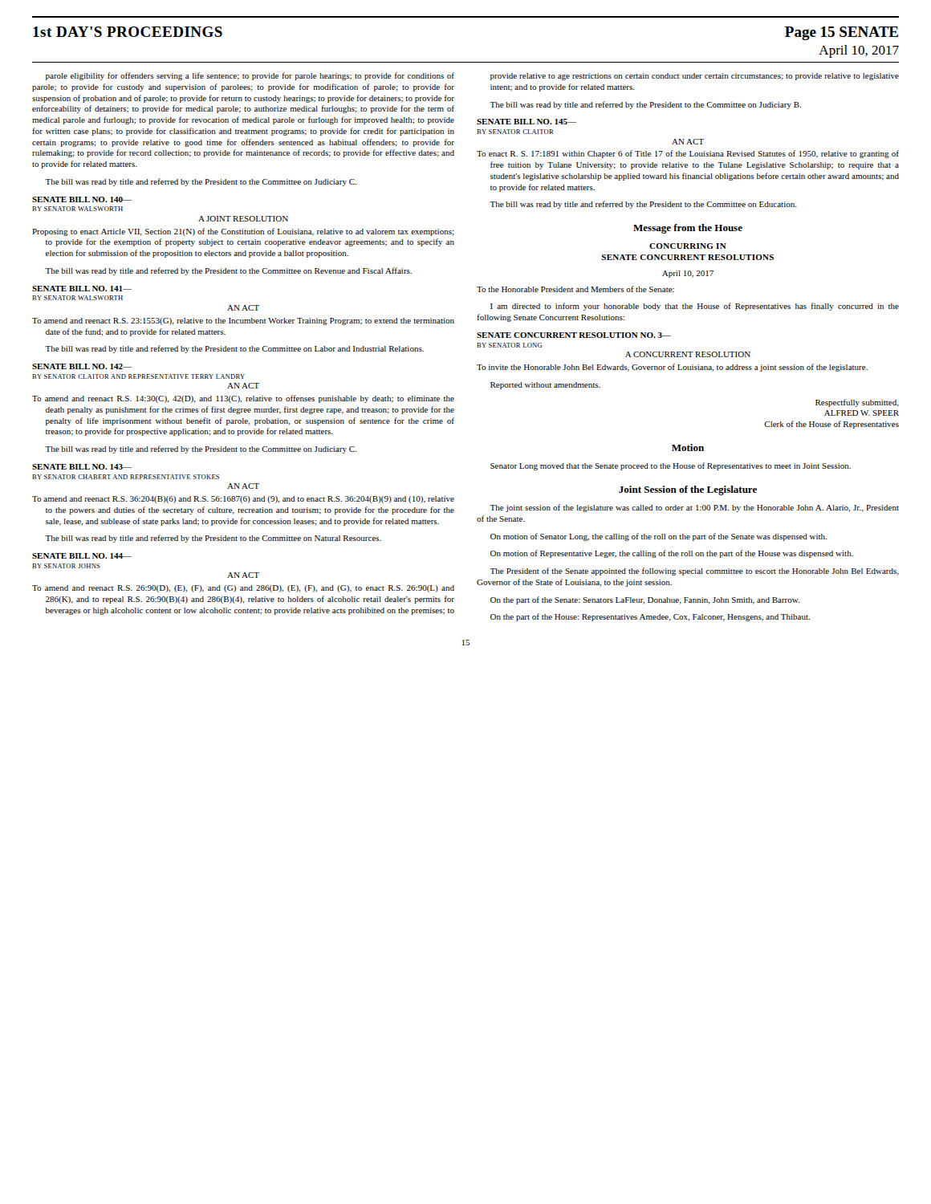1st DAY'S PROCEEDINGS
Page 15 SENATE
April 10, 2017
parole eligibility for offenders serving a life sentence; to provide for parole hearings; to provide for conditions of parole; to provide for custody and supervision of parolees; to provide for modification of parole; to provide for suspension of probation and of parole; to provide for return to custody hearings; to provide for detainers; to provide for enforceability of detainers; to provide for medical parole; to authorize medical furloughs; to provide for the term of medical parole and furlough; to provide for revocation of medical parole or furlough for improved health; to provide for written case plans; to provide for classification and treatment programs; to provide for credit for participation in certain programs; to provide relative to good time for offenders sentenced as habitual offenders; to provide for rulemaking; to provide for record collection; to provide for maintenance of records; to provide for effective dates; and to provide for related matters.
The bill was read by title and referred by the President to the Committee on Judiciary C.
SENATE BILL NO. 140—
BY SENATOR WALSWORTH
A JOINT RESOLUTION
Proposing to enact Article VII, Section 21(N) of the Constitution of Louisiana, relative to ad valorem tax exemptions; to provide for the exemption of property subject to certain cooperative endeavor agreements; and to specify an election for submission of the proposition to electors and provide a ballot proposition.
The bill was read by title and referred by the President to the Committee on Revenue and Fiscal Affairs.
SENATE BILL NO. 141—
BY SENATOR WALSWORTH
AN ACT
To amend and reenact R.S. 23:1553(G), relative to the Incumbent Worker Training Program; to extend the termination date of the fund; and to provide for related matters.
The bill was read by title and referred by the President to the Committee on Labor and Industrial Relations.
SENATE BILL NO. 142—
BY SENATOR CLAITOR AND REPRESENTATIVE TERRY LANDRY
AN ACT
To amend and reenact R.S. 14:30(C), 42(D), and 113(C), relative to offenses punishable by death; to eliminate the death penalty as punishment for the crimes of first degree murder, first degree rape, and treason; to provide for the penalty of life imprisonment without benefit of parole, probation, or suspension of sentence for the crime of treason; to provide for prospective application; and to provide for related matters.
The bill was read by title and referred by the President to the Committee on Judiciary C.
SENATE BILL NO. 143—
BY SENATOR CHABERT AND REPRESENTATIVE STOKES
AN ACT
To amend and reenact R.S. 36:204(B)(6) and R.S. 56:1687(6) and (9), and to enact R.S. 36:204(B)(9) and (10), relative to the powers and duties of the secretary of culture, recreation and tourism; to provide for the procedure for the sale, lease, and sublease of state parks land; to provide for concession leases; and to provide for related matters.
The bill was read by title and referred by the President to the Committee on Natural Resources.
SENATE BILL NO. 144—
BY SENATOR JOHNS
AN ACT
To amend and reenact R.S. 26:90(D), (E), (F), and (G) and 286(D), (E), (F), and (G), to enact R.S. 26:90(L) and 286(K), and to repeal R.S. 26:90(B)(4) and 286(B)(4), relative to holders of alcoholic retail dealer's permits for beverages or high alcoholic content or low alcoholic content; to provide relative acts prohibited on the premises; to provide relative to age restrictions on certain conduct under certain circumstances; to provide relative to legislative intent; and to provide for related matters.
The bill was read by title and referred by the President to the Committee on Judiciary B.
SENATE BILL NO. 145—
BY SENATOR CLAITOR
AN ACT
To enact R. S. 17:1891 within Chapter 6 of Title 17 of the Louisiana Revised Statutes of 1950, relative to granting of free tuition by Tulane University; to provide relative to the Tulane Legislative Scholarship; to require that a student's legislative scholarship be applied toward his financial obligations before certain other award amounts; and to provide for related matters.
The bill was read by title and referred by the President to the Committee on Education.
Message from the House
CONCURRING IN
SENATE CONCURRENT RESOLUTIONS
April 10, 2017
To the Honorable President and Members of the Senate:
I am directed to inform your honorable body that the House of Representatives has finally concurred in the following Senate Concurrent Resolutions:
SENATE CONCURRENT RESOLUTION NO. 3—
BY SENATOR LONG
A CONCURRENT RESOLUTION
To invite the Honorable John Bel Edwards, Governor of Louisiana, to address a joint session of the legislature.
Reported without amendments.
Respectfully submitted,
ALFRED W. SPEER
Clerk of the House of Representatives
Motion
Senator Long moved that the Senate proceed to the House of Representatives to meet in Joint Session.
Joint Session of the Legislature
The joint session of the legislature was called to order at 1:00 P.M. by the Honorable John A. Alario, Jr., President of the Senate.
On motion of Senator Long, the calling of the roll on the part of the Senate was dispensed with.
On motion of Representative Leger, the calling of the roll on the part of the House was dispensed with.
The President of the Senate appointed the following special committee to escort the Honorable John Bel Edwards, Governor of the State of Louisiana, to the joint session.
On the part of the Senate: Senators LaFleur, Donahue, Fannin, John Smith, and Barrow.
On the part of the House: Representatives Amedee, Cox, Falconer, Hensgens, and Thibaut.
15